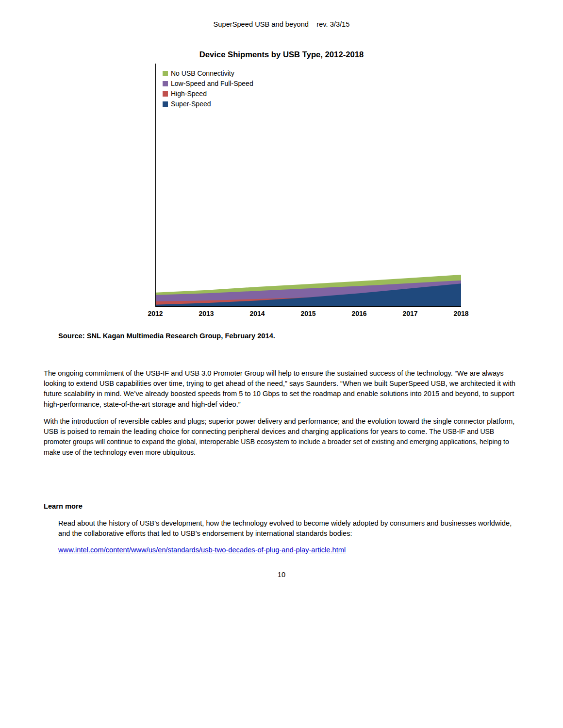SuperSpeed USB and beyond – rev. 3/3/15
Device Shipments by USB Type, 2012-2018
6,000,000,000 5,000,000,000 4,000,000,000 3,000,000,000 2,000,000,000 1,000,000,000 0
No USB Connectivity
Low-Speed and Full-Speed
High-Speed
Super-Speed
2012 2013 2014 2015 2016 2017 2018
Source: SNL Kagan Multimedia Research Group, February 2014.
The ongoing commitment of the USB-IF and USB 3.0 Promoter Group will help to ensure the sustained success of the technology. “We are always looking to extend USB capabilities over time, trying to get ahead of the need,” says Saunders. “When we built SuperSpeed USB, we architected it with future scalability in mind. We’ve already boosted speeds from 5 to 10 Gbps to set the roadmap and enable solutions into 2015 and beyond, to support high-performance, state-of-the-art storage and high-def video.”
With the introduction of reversible cables and plugs; superior power delivery and performance; and the evolution toward the single connector platform, USB is poised to remain the leading choice for connecting peripheral devices and charging applications for years to come. The USB-IF and USB promoter groups will continue to expand the global, interoperable USB ecosystem to include a broader set of existing and emerging applications, helping to make use of the technology even more ubiquitous.
Learn more
Read about the history of USB’s development, how the technology evolved to become widely adopted by consumers and businesses worldwide, and the collaborative efforts that led to USB’s endorsement by international standards bodies:
www.intel.com/content/www/us/en/standards/usb-two-decades-of-plug-and-play-article.html
10